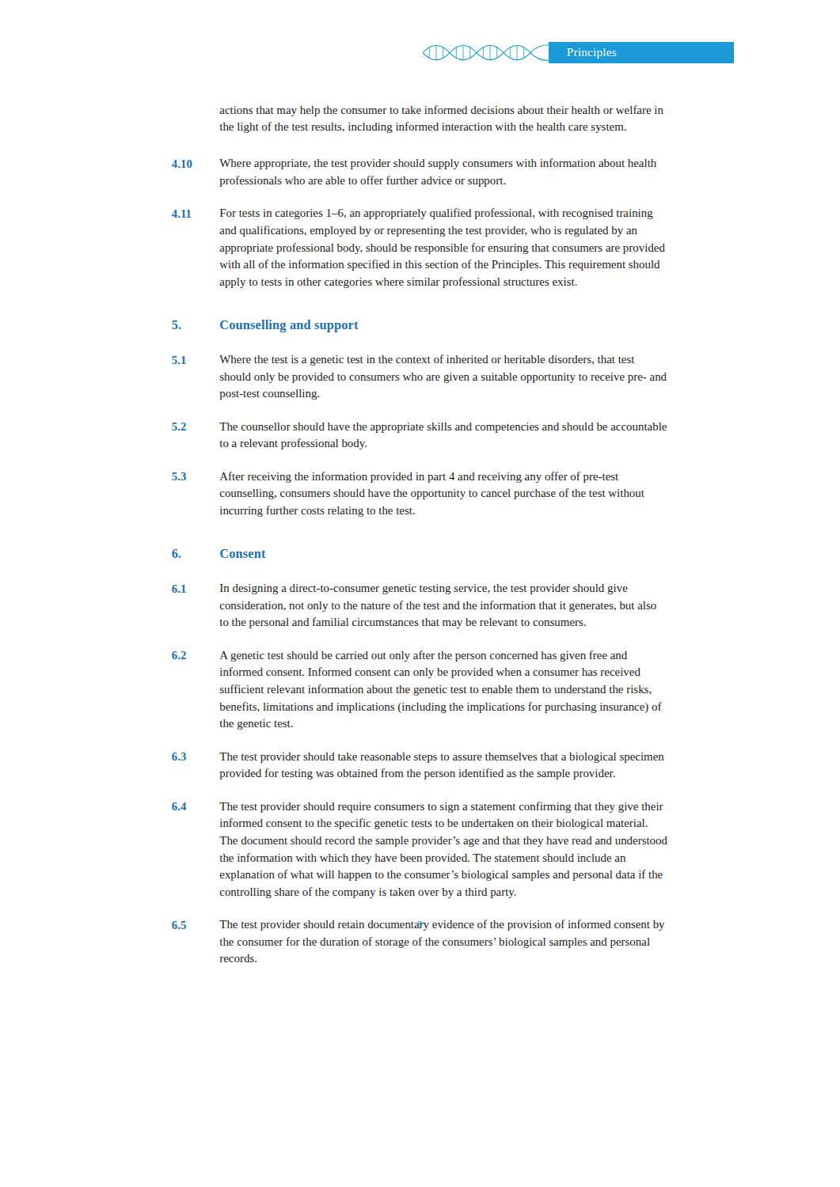Principles
actions that may help the consumer to take informed decisions about their health or welfare in the light of the test results, including informed interaction with the health care system.
4.10
Where appropriate, the test provider should supply consumers with information about health professionals who are able to offer further advice or support.
4.11
For tests in categories 1–6, an appropriately qualified professional, with recognised training and qualifications, employed by or representing the test provider, who is regulated by an appropriate professional body, should be responsible for ensuring that consumers are provided with all of the information specified in this section of the Principles. This requirement should apply to tests in other categories where similar professional structures exist.
5. Counselling and support
5.1
Where the test is a genetic test in the context of inherited or heritable disorders, that test should only be provided to consumers who are given a suitable opportunity to receive pre- and post-test counselling.
5.2
The counsellor should have the appropriate skills and competencies and should be accountable to a relevant professional body.
5.3
After receiving the information provided in part 4 and receiving any offer of pre-test counselling, consumers should have the opportunity to cancel purchase of the test without incurring further costs relating to the test.
6. Consent
6.1
In designing a direct-to-consumer genetic testing service, the test provider should give consideration, not only to the nature of the test and the information that it generates, but also to the personal and familial circumstances that may be relevant to consumers.
6.2
A genetic test should be carried out only after the person concerned has given free and informed consent. Informed consent can only be provided when a consumer has received sufficient relevant information about the genetic test to enable them to understand the risks, benefits, limitations and implications (including the implications for purchasing insurance) of the genetic test.
6.3
The test provider should take reasonable steps to assure themselves that a biological specimen provided for testing was obtained from the person identified as the sample provider.
6.4
The test provider should require consumers to sign a statement confirming that they give their informed consent to the specific genetic tests to be undertaken on their biological material. The document should record the sample provider’s age and that they have read and understood the information with which they have been provided. The statement should include an explanation of what will happen to the consumer’s biological samples and personal data if the controlling share of the company is taken over by a third party.
6.5
The test provider should retain documentary evidence of the provision of informed consent by the consumer for the duration of storage of the consumers’ biological samples and personal records.
9